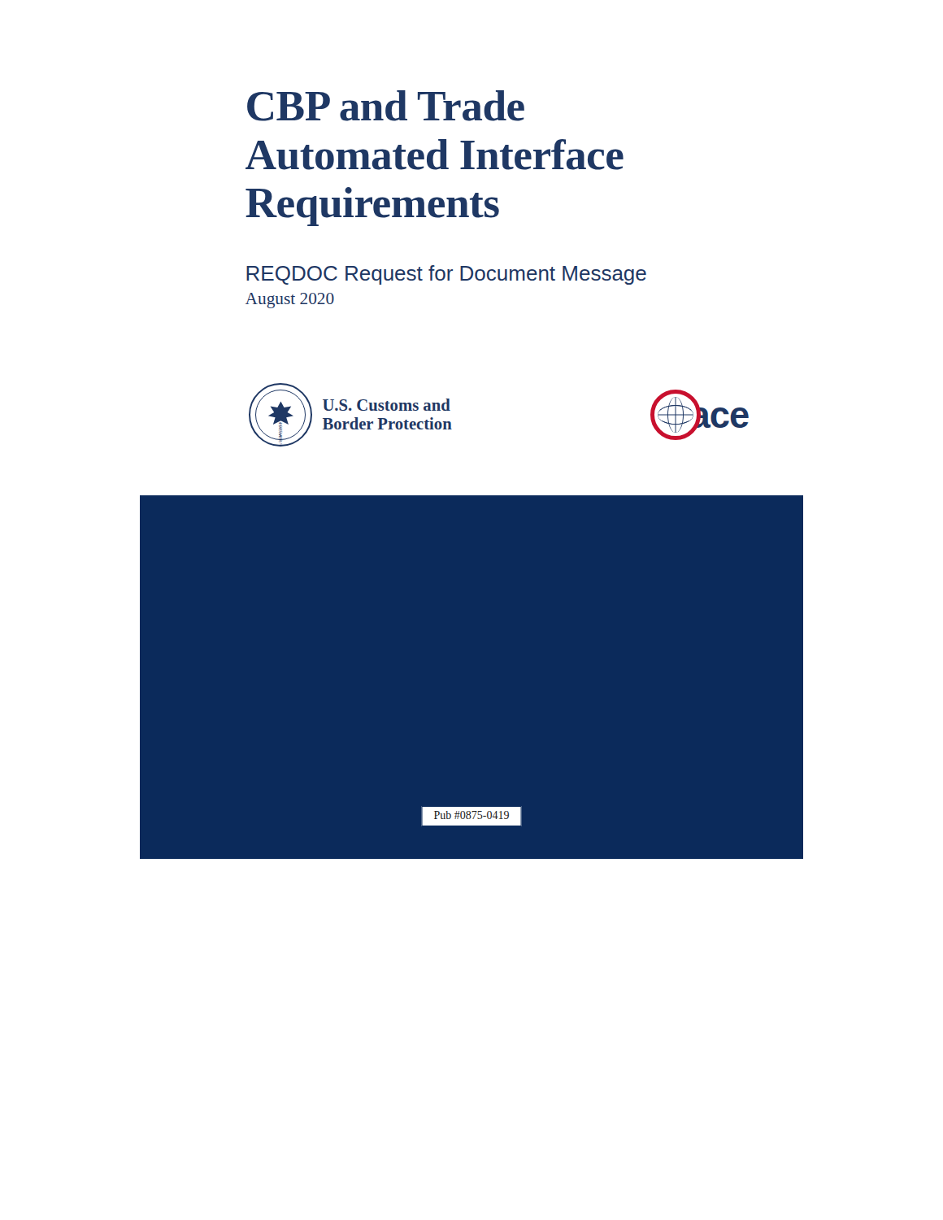CBP and Trade Automated Interface Requirements
REQDOC Request for Document Message
August 2020
DEPARTMENT HOMELAND SECURITY
U.S. Customs and
Border Protection
ace
Pub #0875-0419